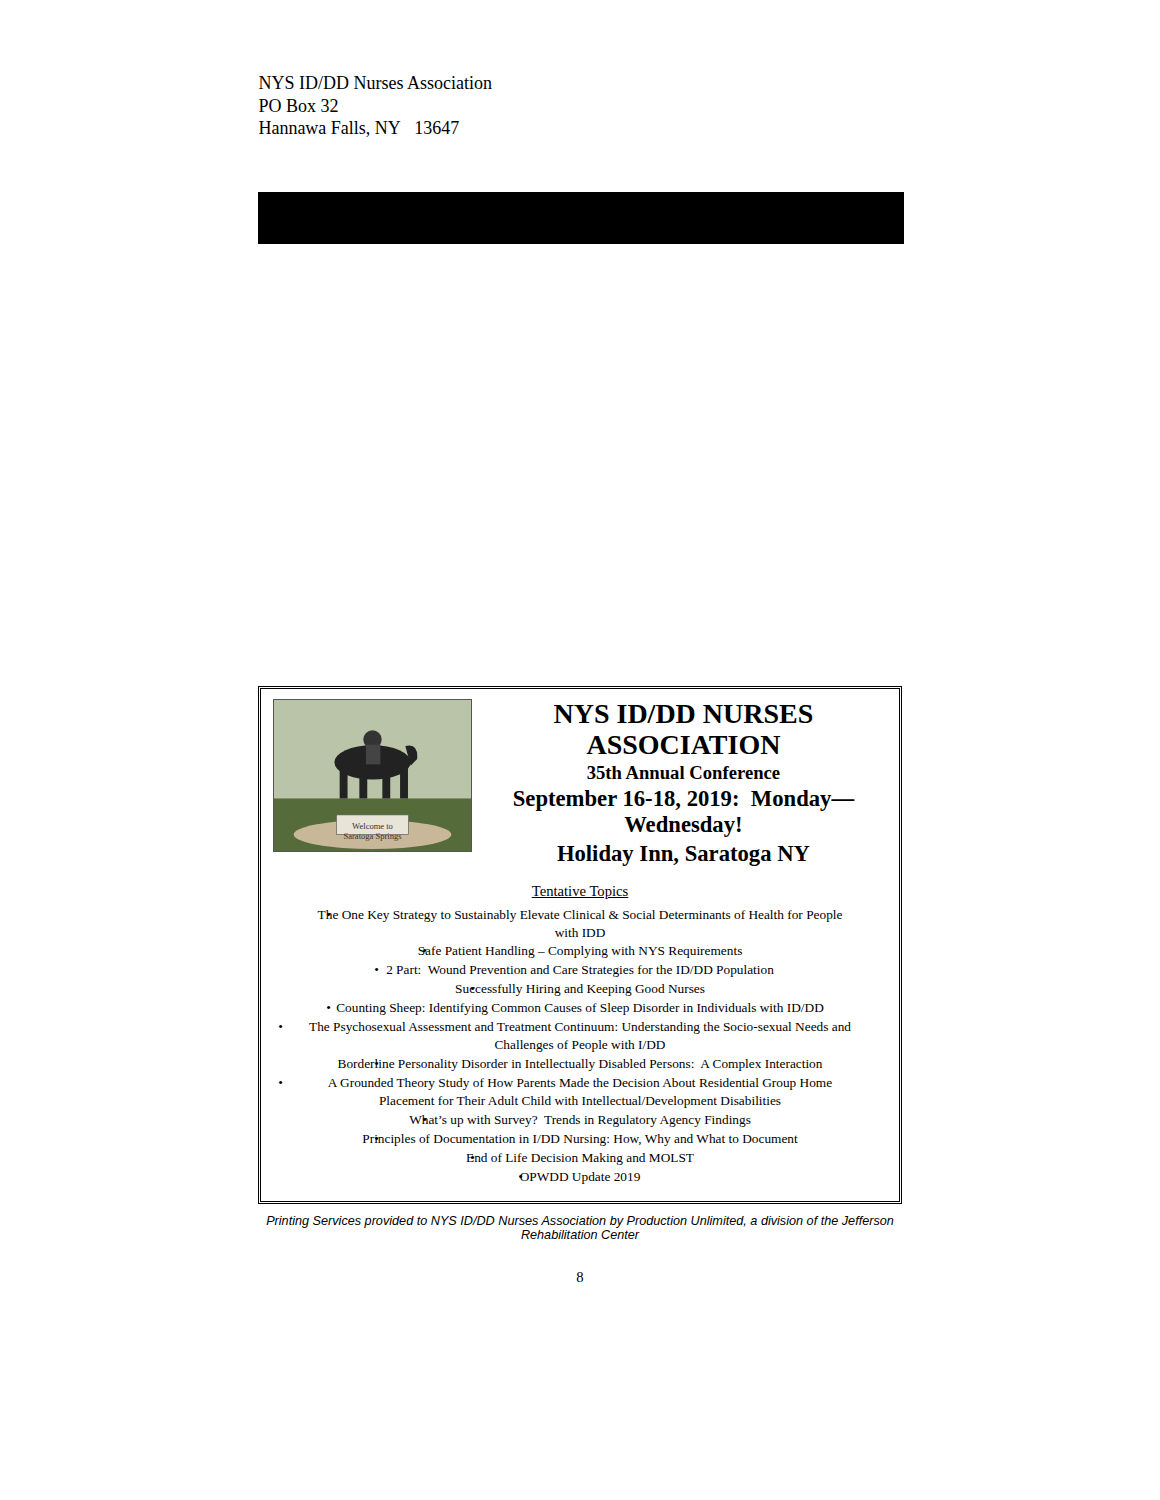NYS ID/DD Nurses Association
PO Box 32
Hannawa Falls, NY 13647
NYS ID/DD NURSES ASSOCIATION
35th Annual Conference
September 16-18, 2019: Monday—Wednesday!
Holiday Inn, Saratoga NY
Tentative Topics
The One Key Strategy to Sustainably Elevate Clinical & Social Determinants of Health for People with IDD
Safe Patient Handling – Complying with NYS Requirements
2 Part: Wound Prevention and Care Strategies for the ID/DD Population
Successfully Hiring and Keeping Good Nurses
Counting Sheep: Identifying Common Causes of Sleep Disorder in Individuals with ID/DD
The Psychosexual Assessment and Treatment Continuum: Understanding the Socio-sexual Needs and Challenges of People with I/DD
Borderline Personality Disorder in Intellectually Disabled Persons: A Complex Interaction
A Grounded Theory Study of How Parents Made the Decision About Residential Group Home Placement for Their Adult Child with Intellectual/Development Disabilities
What’s up with Survey? Trends in Regulatory Agency Findings
Principles of Documentation in I/DD Nursing: How, Why and What to Document
End of Life Decision Making and MOLST
OPWDD Update 2019
Printing Services provided to NYS ID/DD Nurses Association by Production Unlimited, a division of the Jefferson Rehabilitation Center
8